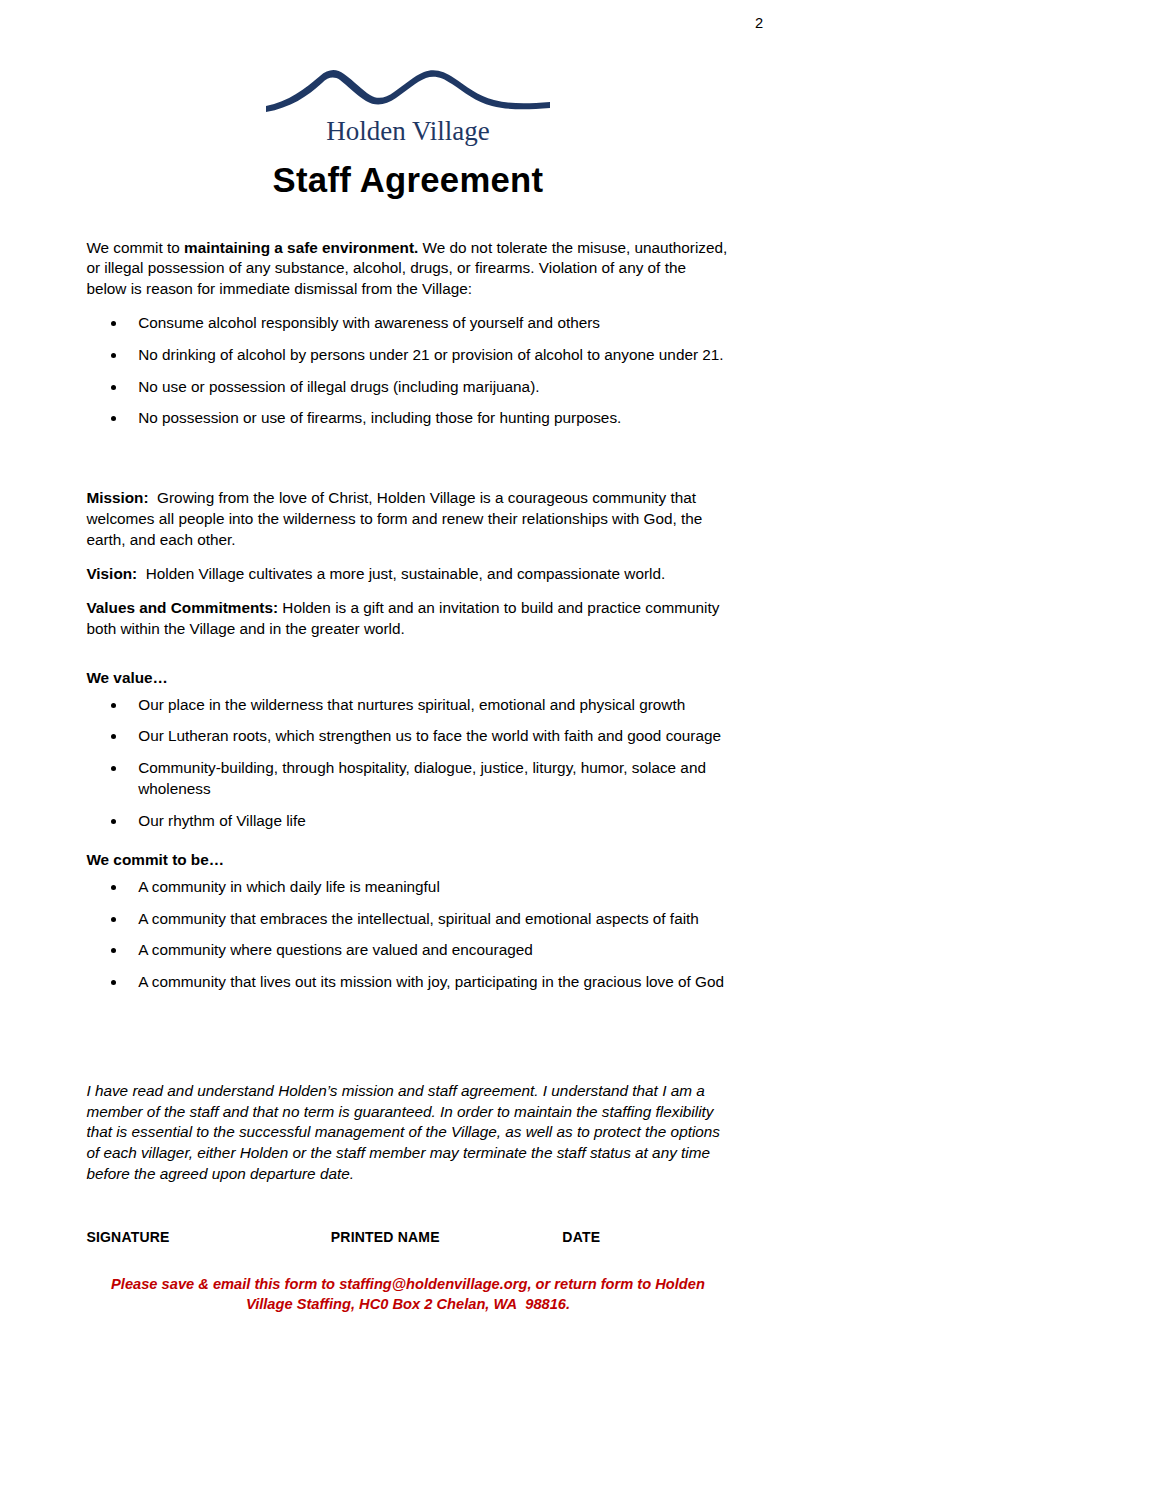2
Holden Village
Staff Agreement
We commit to maintaining a safe environment. We do not tolerate the misuse, unauthorized, or illegal possession of any substance, alcohol, drugs, or firearms. Violation of any of the below is reason for immediate dismissal from the Village:
Consume alcohol responsibly with awareness of yourself and others
No drinking of alcohol by persons under 21 or provision of alcohol to anyone under 21.
No use or possession of illegal drugs (including marijuana).
No possession or use of firearms, including those for hunting purposes.
Mission: Growing from the love of Christ, Holden Village is a courageous community that welcomes all people into the wilderness to form and renew their relationships with God, the earth, and each other.
Vision: Holden Village cultivates a more just, sustainable, and compassionate world.
Values and Commitments: Holden is a gift and an invitation to build and practice community both within the Village and in the greater world.
We value…
Our place in the wilderness that nurtures spiritual, emotional and physical growth
Our Lutheran roots, which strengthen us to face the world with faith and good courage
Community-building, through hospitality, dialogue, justice, liturgy, humor, solace and wholeness
Our rhythm of Village life
We commit to be…
A community in which daily life is meaningful
A community that embraces the intellectual, spiritual and emotional aspects of faith
A community where questions are valued and encouraged
A community that lives out its mission with joy, participating in the gracious love of God
I have read and understand Holden’s mission and staff agreement. I understand that I am a member of the staff and that no term is guaranteed. In order to maintain the staffing flexibility that is essential to the successful management of the Village, as well as to protect the options of each villager, either Holden or the staff member may terminate the staff status at any time before the agreed upon departure date.
SIGNATURE
PRINTED NAME
DATE
Please save & email this form to staffing@holdenvillage.org, or return form to Holden Village Staffing, HC0 Box 2 Chelan, WA 98816.